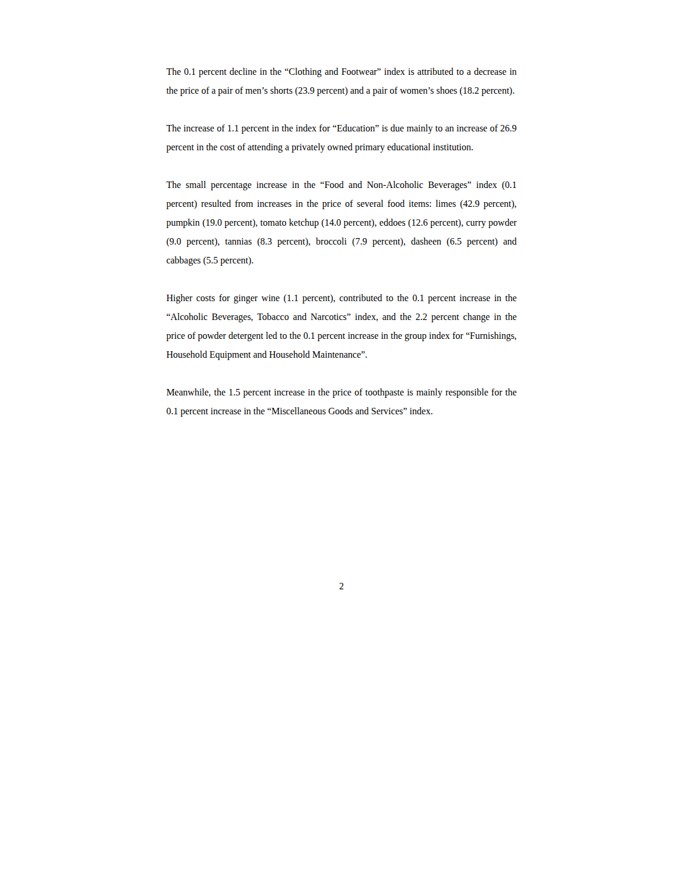The 0.1 percent decline in the “Clothing and Footwear” index is attributed to a decrease in the price of a pair of men’s shorts (23.9 percent) and a pair of women’s shoes (18.2 percent).
The increase of 1.1 percent in the index for “Education” is due mainly to an increase of 26.9 percent in the cost of attending a privately owned primary educational institution.
The small percentage increase in the “Food and Non-Alcoholic Beverages” index (0.1 percent) resulted from increases in the price of several food items: limes (42.9 percent), pumpkin (19.0 percent), tomato ketchup (14.0 percent), eddoes (12.6 percent), curry powder (9.0 percent), tannias (8.3 percent), broccoli (7.9 percent), dasheen (6.5 percent) and cabbages (5.5 percent).
Higher costs for ginger wine (1.1 percent), contributed to the 0.1 percent increase in the “Alcoholic Beverages, Tobacco and Narcotics” index, and the 2.2 percent change in the price of powder detergent led to the 0.1 percent increase in the group index for “Furnishings, Household Equipment and Household Maintenance”.
Meanwhile, the 1.5 percent increase in the price of toothpaste is mainly responsible for the 0.1 percent increase in the “Miscellaneous Goods and Services” index.
2